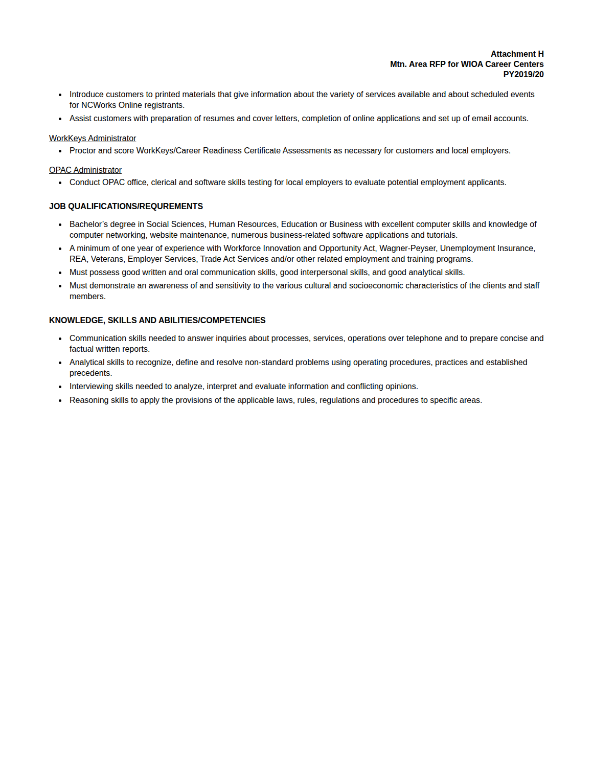Attachment H
Mtn. Area RFP for WIOA Career Centers
PY2019/20
Introduce customers to printed materials that give information about the variety of services available and about scheduled events for NCWorks Online registrants.
Assist customers with preparation of resumes and cover letters, completion of online applications and set up of email accounts.
WorkKeys Administrator
Proctor and score WorkKeys/Career Readiness Certificate Assessments as necessary for customers and local employers.
OPAC Administrator
Conduct OPAC office, clerical and software skills testing for local employers to evaluate potential employment applicants.
JOB QUALIFICATIONS/REQUREMENTS
Bachelor’s degree in Social Sciences, Human Resources, Education or Business with excellent computer skills and knowledge of computer networking, website maintenance, numerous business-related software applications and tutorials.
A minimum of one year of experience with Workforce Innovation and Opportunity Act, Wagner-Peyser, Unemployment Insurance, REA, Veterans, Employer Services, Trade Act Services and/or other related employment and training programs.
Must possess good written and oral communication skills, good interpersonal skills, and good analytical skills.
Must demonstrate an awareness of and sensitivity to the various cultural and socioeconomic characteristics of the clients and staff members.
KNOWLEDGE, SKILLS AND ABILITIES/COMPETENCIES
Communication skills needed to answer inquiries about processes, services, operations over telephone and to prepare concise and factual written reports.
Analytical skills to recognize, define and resolve non-standard problems using operating procedures, practices and established precedents.
Interviewing skills needed to analyze, interpret and evaluate information and conflicting opinions.
Reasoning skills to apply the provisions of the applicable laws, rules, regulations and procedures to specific areas.